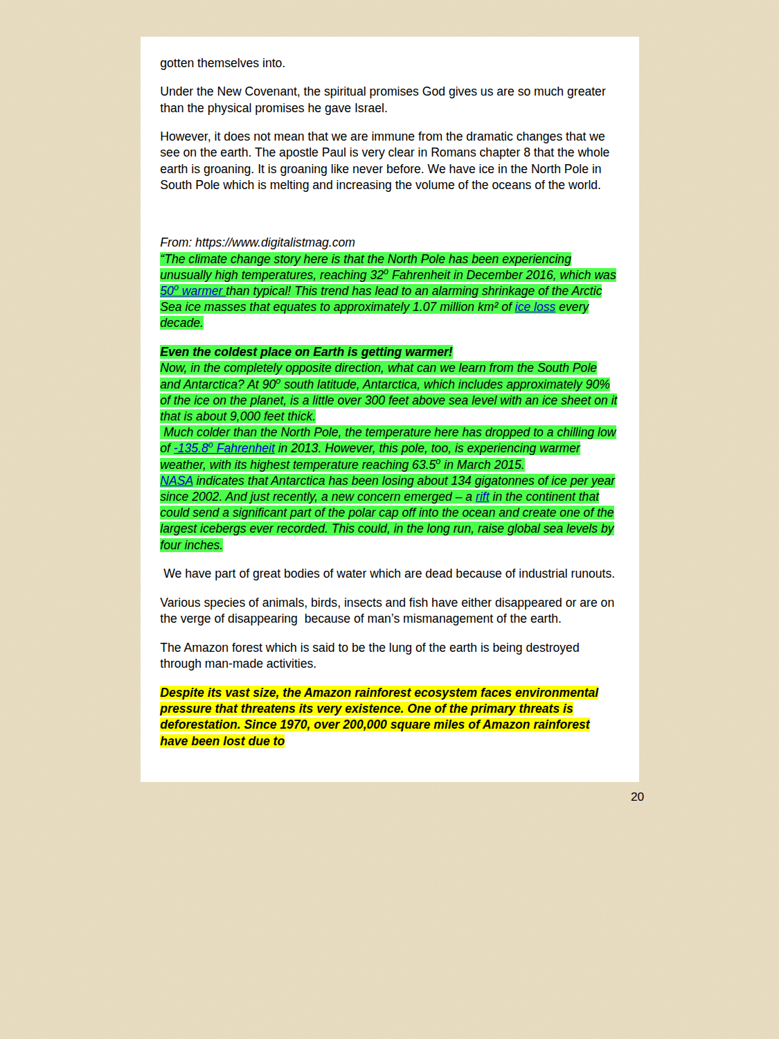gotten themselves into.
Under the New Covenant, the spiritual promises God gives us are so much greater than the physical promises he gave Israel.
However, it does not mean that we are immune from the dramatic changes that we see on the earth. The apostle Paul is very clear in Romans chapter 8 that the whole earth is groaning. It is groaning like never before. We have ice in the North Pole in South Pole which is melting and increasing the volume of the oceans of the world.
From: https://www.digitalistmag.com
“The climate change story here is that the North Pole has been experiencing unusually high temperatures, reaching 32o Fahrenheit in December 2016, which was 50o warmer than typical! This trend has lead to an alarming shrinkage of the Arctic Sea ice masses that equates to approximately 1.07 million km² of ice loss every decade.
Even the coldest place on Earth is getting warmer!
Now, in the completely opposite direction, what can we learn from the South Pole and Antarctica? At 90o south latitude, Antarctica, which includes approximately 90% of the ice on the planet, is a little over 300 feet above sea level with an ice sheet on it that is about 9,000 feet thick.
Much colder than the North Pole, the temperature here has dropped to a chilling low of -135.8o Fahrenheit in 2013. However, this pole, too, is experiencing warmer weather, with its highest temperature reaching 63.5o in March 2015.
NASA indicates that Antarctica has been losing about 134 gigatonnes of ice per year since 2002. And just recently, a new concern emerged – a rift in the continent that could send a significant part of the polar cap off into the ocean and create one of the largest icebergs ever recorded. This could, in the long run, raise global sea levels by four inches.
We have part of great bodies of water which are dead because of industrial runouts.
Various species of animals, birds, insects and fish have either disappeared or are on the verge of disappearing because of man’s mismanagement of the earth.
The Amazon forest which is said to be the lung of the earth is being destroyed through man-made activities.
Despite its vast size, the Amazon rainforest ecosystem faces environmental pressure that threatens its very existence. One of the primary threats is deforestation. Since 1970, over 200,000 square miles of Amazon rainforest have been lost due to
20